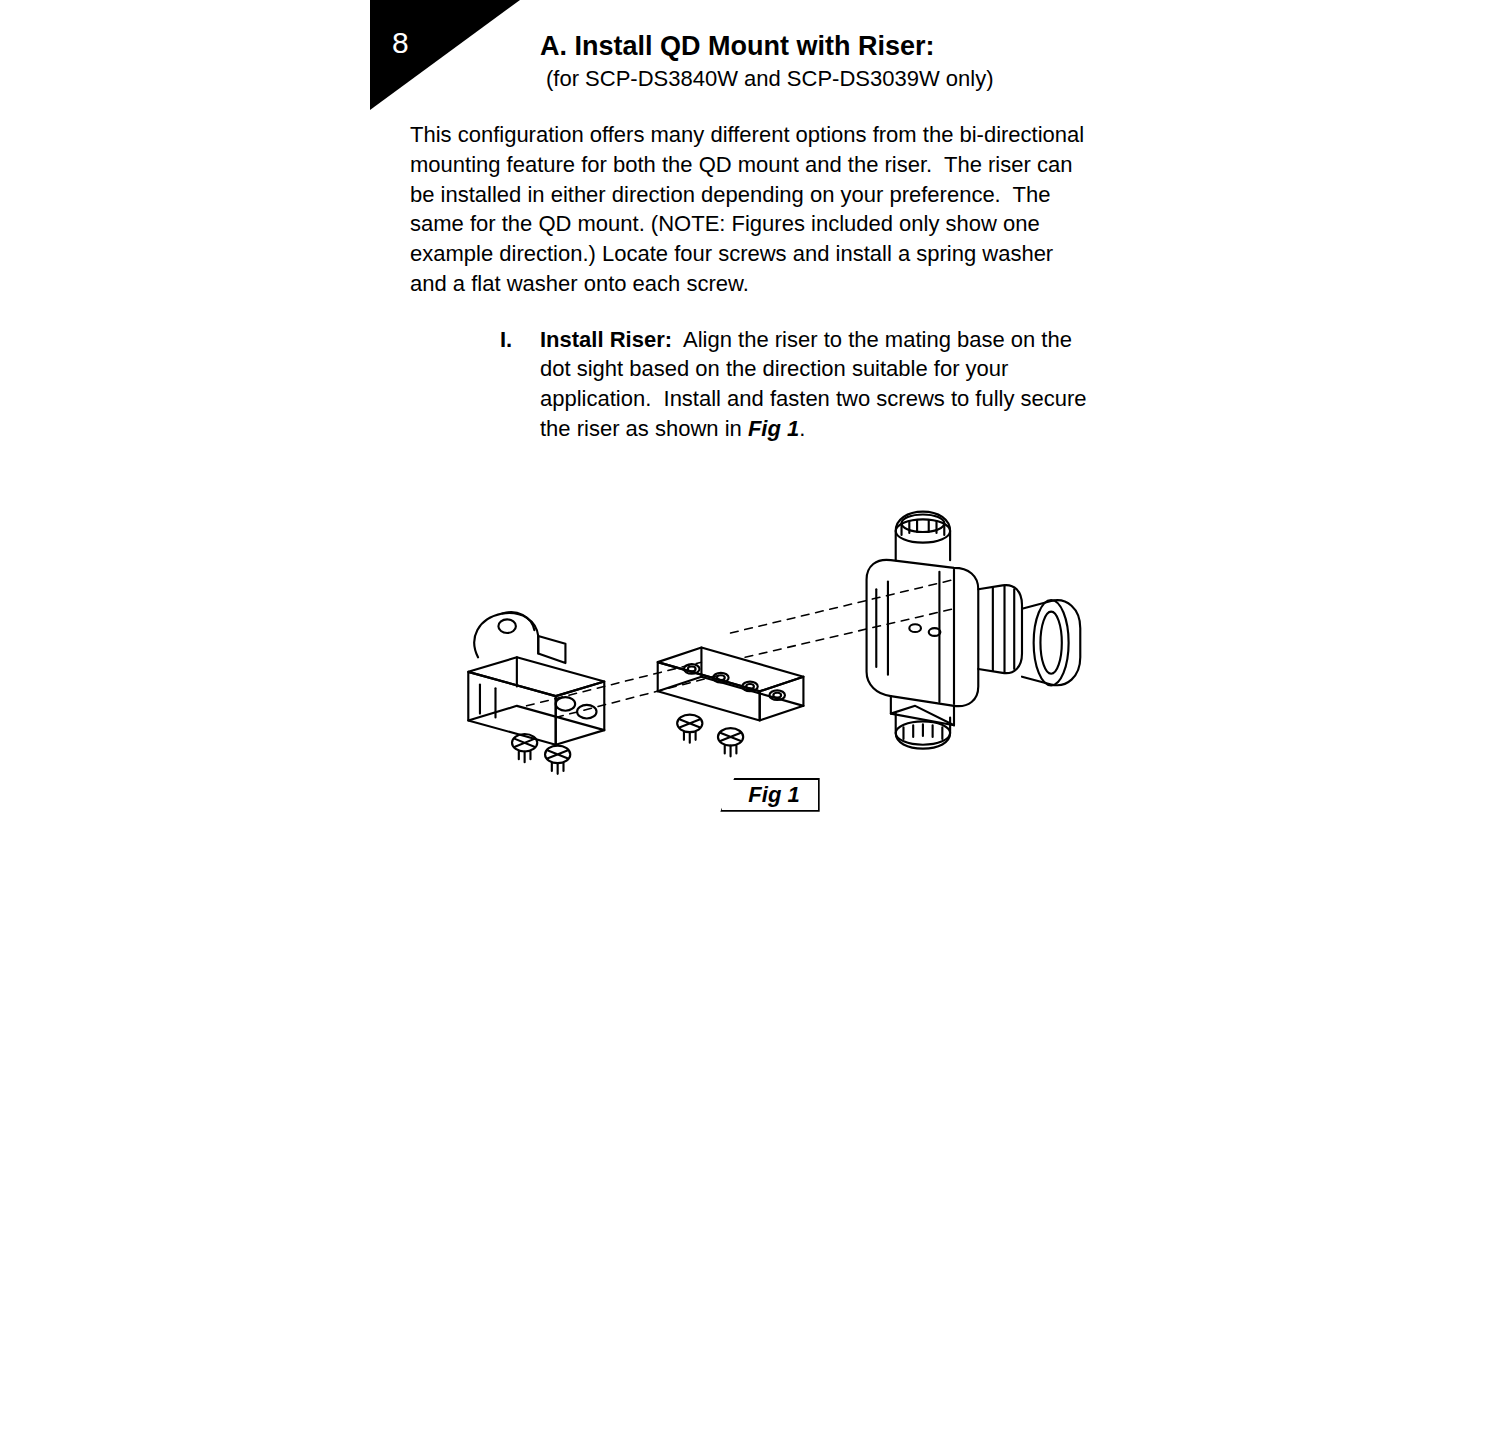8
A. Install QD Mount with Riser:
(for SCP-DS3840W and SCP-DS3039W only)
This configuration offers many different options from the bi-directional mounting feature for both the QD mount and the riser. The riser can be installed in either direction depending on your preference. The same for the QD mount. (NOTE: Figures included only show one example direction.) Locate four screws and install a spring washer and a flat washer onto each screw.
I. Install Riser: Align the riser to the mating base on the dot sight based on the direction suitable for your application. Install and fasten two screws to fully secure the riser as shown in Fig 1.
Figure 1: Exploded view of riser installation Line drawing showing a quick-detach mount on the left, a riser plate in the middle with four screws, and the dot sight body on the right, with dashed alignment lines indicating assembly.
Fig 1